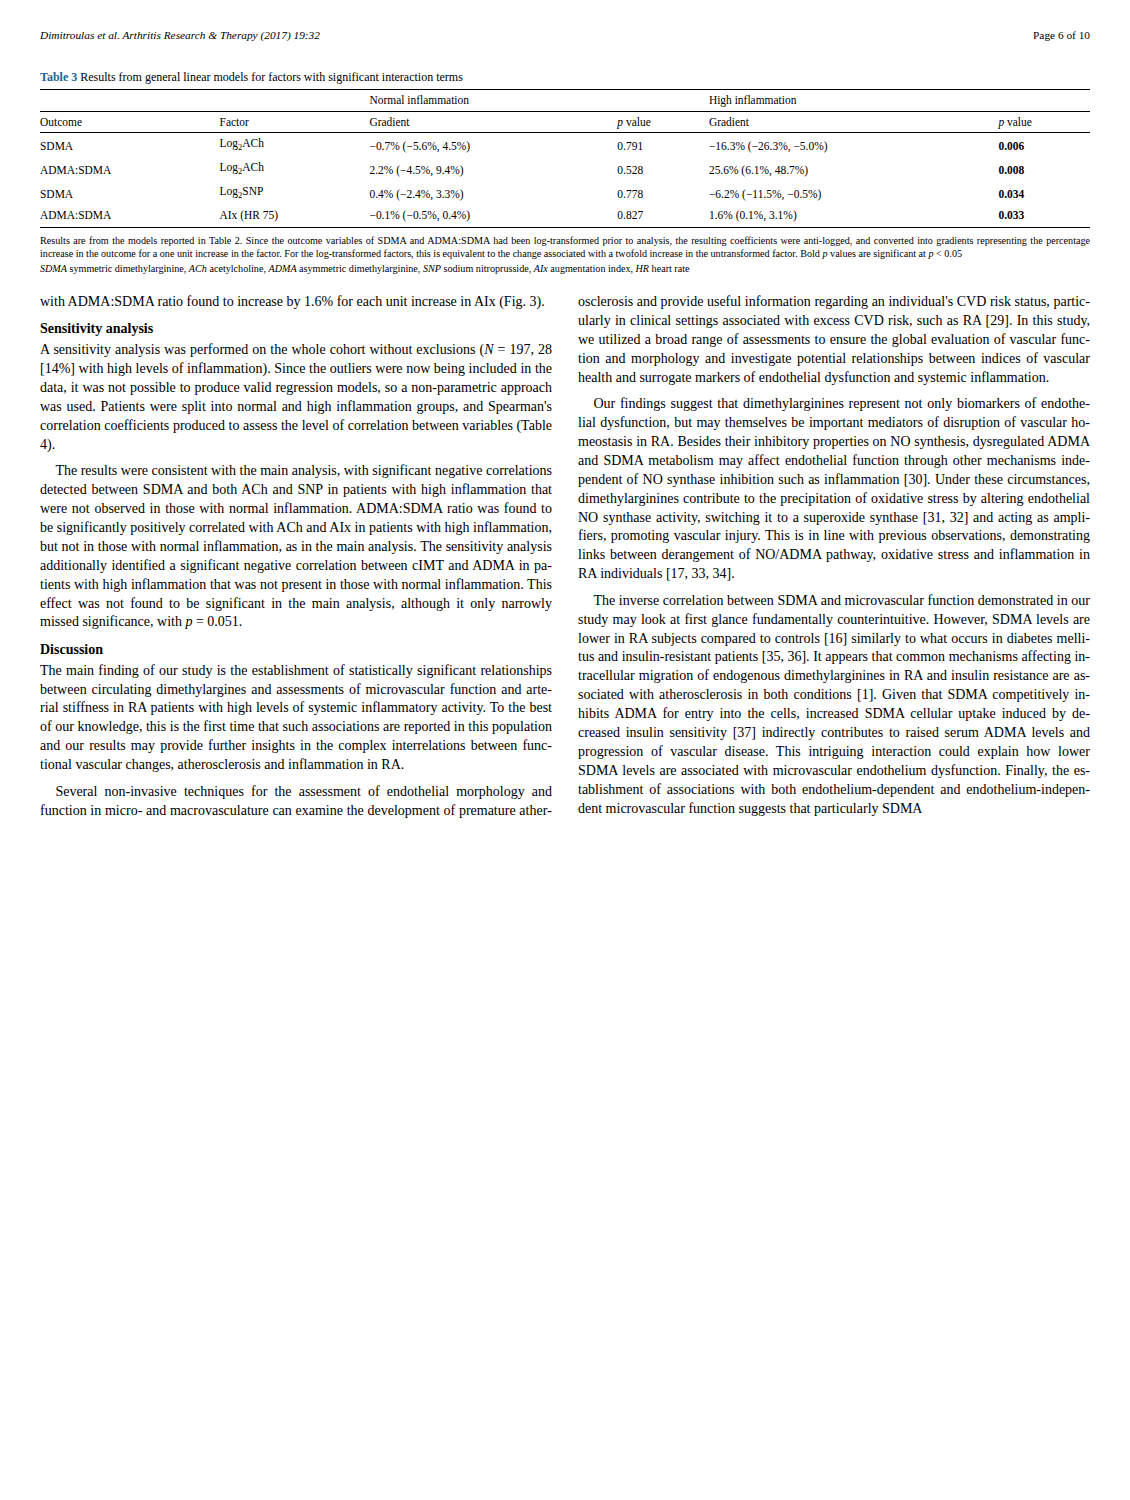Dimitroulas et al. Arthritis Research & Therapy (2017) 19:32
Page 6 of 10
Table 3 Results from general linear models for factors with significant interaction terms
| | | Normal inflammation | High inflammation |
| --- | --- | --- | --- |
| Outcome | Factor | Gradient | p value | Gradient | p value |
| SDMA | Log 2 ACh | −0.7% (−5.6%, 4.5%) | 0.791 | −16.3% (−26.3%, −5.0%) | 0.006 |
| ADMA:SDMA | Log 2 ACh | 2.2% (−4.5%, 9.4%) | 0.528 | 25.6% (6.1%, 48.7%) | 0.008 |
| SDMA | Log 2 SNP | 0.4% (−2.4%, 3.3%) | 0.778 | −6.2% (−11.5%, −0.5%) | 0.034 |
| ADMA:SDMA | AIx (HR 75) | −0.1% (−0.5%, 0.4%) | 0.827 | 1.6% (0.1%, 3.1%) | 0.033 |
Results are from the models reported in Table 2. Since the outcome variables of SDMA and ADMA:SDMA had been log-transformed prior to analysis, the resulting coefficients were anti-logged, and converted into gradients representing the percentage increase in the outcome for a one unit increase in the factor. For the log-transformed factors, this is equivalent to the change associated with a twofold increase in the untransformed factor. Bold p values are significant at p < 0.05
SDMA symmetric dimethylarginine, ACh acetylcholine, ADMA asymmetric dimethylarginine, SNP sodium nitroprusside, AIx augmentation index, HR heart rate
with ADMA:SDMA ratio found to increase by 1.6% for each unit increase in AIx (Fig. 3).
Sensitivity analysis
A sensitivity analysis was performed on the whole cohort without exclusions (N = 197, 28 [14%] with high levels of inflammation). Since the outliers were now being included in the data, it was not possible to produce valid regression models, so a non-parametric approach was used. Patients were split into normal and high inflammation groups, and Spearman's correlation coefficients produced to assess the level of correlation between variables (Table 4).
The results were consistent with the main analysis, with significant negative correlations detected between SDMA and both ACh and SNP in patients with high inflammation that were not observed in those with normal inflammation. ADMA:SDMA ratio was found to be significantly positively correlated with ACh and AIx in patients with high inflammation, but not in those with normal inflammation, as in the main analysis. The sensitivity analysis additionally identified a significant negative correlation between cIMT and ADMA in patients with high inflammation that was not present in those with normal inflammation. This effect was not found to be significant in the main analysis, although it only narrowly missed significance, with p = 0.051.
Discussion
The main finding of our study is the establishment of statistically significant relationships between circulating dimethylargines and assessments of microvascular function and arterial stiffness in RA patients with high levels of systemic inflammatory activity. To the best of our knowledge, this is the first time that such associations are reported in this population and our results may provide further insights in the complex interrelations between functional vascular changes, atherosclerosis and inflammation in RA.
Several non-invasive techniques for the assessment of endothelial morphology and function in micro- and macrovasculature can examine the development of premature atherosclerosis and provide useful information regarding an individual's CVD risk status, particularly in clinical settings associated with excess CVD risk, such as RA [29]. In this study, we utilized a broad range of assessments to ensure the global evaluation of vascular function and morphology and investigate potential relationships between indices of vascular health and surrogate markers of endothelial dysfunction and systemic inflammation.
Our findings suggest that dimethylarginines represent not only biomarkers of endothelial dysfunction, but may themselves be important mediators of disruption of vascular homeostasis in RA. Besides their inhibitory properties on NO synthesis, dysregulated ADMA and SDMA metabolism may affect endothelial function through other mechanisms independent of NO synthase inhibition such as inflammation [30]. Under these circumstances, dimethylarginines contribute to the precipitation of oxidative stress by altering endothelial NO synthase activity, switching it to a superoxide synthase [31, 32] and acting as amplifiers, promoting vascular injury. This is in line with previous observations, demonstrating links between derangement of NO/ADMA pathway, oxidative stress and inflammation in RA individuals [17, 33, 34].
The inverse correlation between SDMA and microvascular function demonstrated in our study may look at first glance fundamentally counterintuitive. However, SDMA levels are lower in RA subjects compared to controls [16] similarly to what occurs in diabetes mellitus and insulin-resistant patients [35, 36]. It appears that common mechanisms affecting intracellular migration of endogenous dimethylarginines in RA and insulin resistance are associated with atherosclerosis in both conditions [1]. Given that SDMA competitively inhibits ADMA for entry into the cells, increased SDMA cellular uptake induced by decreased insulin sensitivity [37] indirectly contributes to raised serum ADMA levels and progression of vascular disease. This intriguing interaction could explain how lower SDMA levels are associated with microvascular endothelium dysfunction. Finally, the establishment of associations with both endothelium-dependent and endothelium-independent microvascular function suggests that particularly SDMA